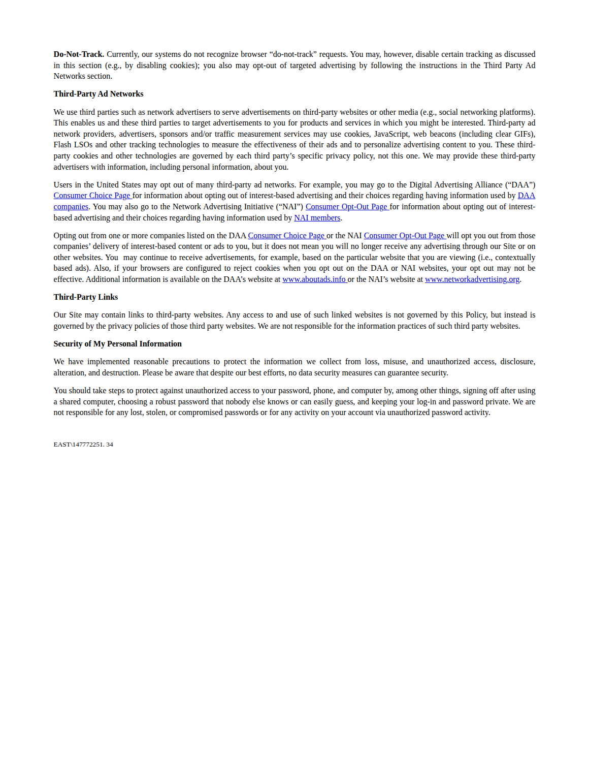Do-Not-Track. Currently, our systems do not recognize browser “do-not-track” requests. You may, however, disable certain tracking as discussed in this section (e.g., by disabling cookies); you also may opt-out of targeted advertising by following the instructions in the Third Party Ad Networks section.
Third-Party Ad Networks
We use third parties such as network advertisers to serve advertisements on third-party websites or other media (e.g., social networking platforms). This enables us and these third parties to target advertisements to you for products and services in which you might be interested. Third-party ad network providers, advertisers, sponsors and/or traffic measurement services may use cookies, JavaScript, web beacons (including clear GIFs), Flash LSOs and other tracking technologies to measure the effectiveness of their ads and to personalize advertising content to you. These third-party cookies and other technologies are governed by each third party’s specific privacy policy, not this one. We may provide these third-party advertisers with information, including personal information, about you.
Users in the United States may opt out of many third-party ad networks. For example, you may go to the Digital Advertising Alliance (“DAA”) Consumer Choice Page for information about opting out of interest-based advertising and their choices regarding having information used by DAA companies. You may also go to the Network Advertising Initiative (“NAI”) Consumer Opt-Out Page for information about opting out of interest-based advertising and their choices regarding having information used by NAI members.
Opting out from one or more companies listed on the DAA Consumer Choice Page or the NAI Consumer Opt-Out Page will opt you out from those companies’ delivery of interest-based content or ads to you, but it does not mean you will no longer receive any advertising through our Site or on other websites. You may continue to receive advertisements, for example, based on the particular website that you are viewing (i.e., contextually based ads). Also, if your browsers are configured to reject cookies when you opt out on the DAA or NAI websites, your opt out may not be effective. Additional information is available on the DAA’s website at www.aboutads.info or the NAI’s website at www.networkadvertising.org.
Third-Party Links
Our Site may contain links to third-party websites. Any access to and use of such linked websites is not governed by this Policy, but instead is governed by the privacy policies of those third party websites. We are not responsible for the information practices of such third party websites.
Security of My Personal Information
We have implemented reasonable precautions to protect the information we collect from loss, misuse, and unauthorized access, disclosure, alteration, and destruction. Please be aware that despite our best efforts, no data security measures can guarantee security.
You should take steps to protect against unauthorized access to your password, phone, and computer by, among other things, signing off after using a shared computer, choosing a robust password that nobody else knows or can easily guess, and keeping your log-in and password private. We are not responsible for any lost, stolen, or compromised passwords or for any activity on your account via unauthorized password activity.
EAST\147772251. 34